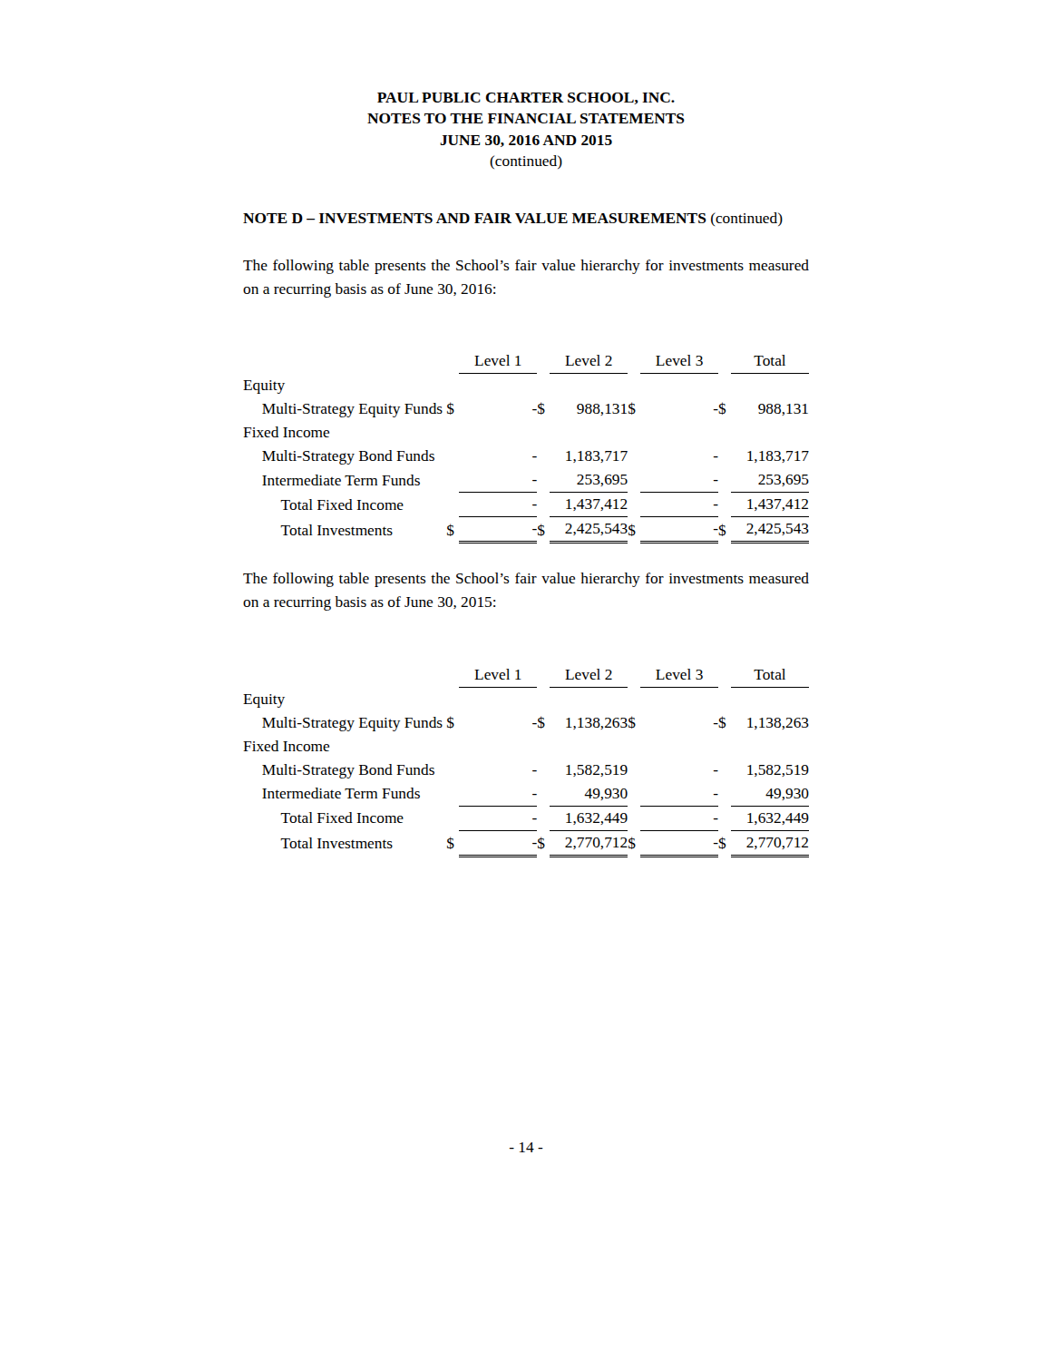PAUL PUBLIC CHARTER SCHOOL, INC.
NOTES TO THE FINANCIAL STATEMENTS
JUNE 30, 2016 AND 2015
(continued)
NOTE D – INVESTMENTS AND FAIR VALUE MEASUREMENTS (continued)
The following table presents the School’s fair value hierarchy for investments measured on a recurring basis as of June 30, 2016:
| | | Level 1 | | Level 2 | | Level 3 | | Total |
| Equity | | | | | | | | |
| Multi-Strategy Equity Funds | $ | - | $ | 988,131 | $ | - | $ | 988,131 |
| Fixed Income | | | | | | | | |
| Multi-Strategy Bond Funds | | - | | 1,183,717 | | - | | 1,183,717 |
| Intermediate Term Funds | | - | | 253,695 | | - | | 253,695 |
| Total Fixed Income | | - | | 1,437,412 | | - | | 1,437,412 |
| Total Investments | $ | - | $ | 2,425,543 | $ | - | $ | 2,425,543 |
The following table presents the School’s fair value hierarchy for investments measured on a recurring basis as of June 30, 2015:
| | | Level 1 | | Level 2 | | Level 3 | | Total |
| Equity | | | | | | | | |
| Multi-Strategy Equity Funds | $ | - | $ | 1,138,263 | $ | - | $ | 1,138,263 |
| Fixed Income | | | | | | | | |
| Multi-Strategy Bond Funds | | - | | 1,582,519 | | - | | 1,582,519 |
| Intermediate Term Funds | | - | | 49,930 | | - | | 49,930 |
| Total Fixed Income | | - | | 1,632,449 | | - | | 1,632,449 |
| Total Investments | $ | - | $ | 2,770,712 | $ | - | $ | 2,770,712 |
- 14 -